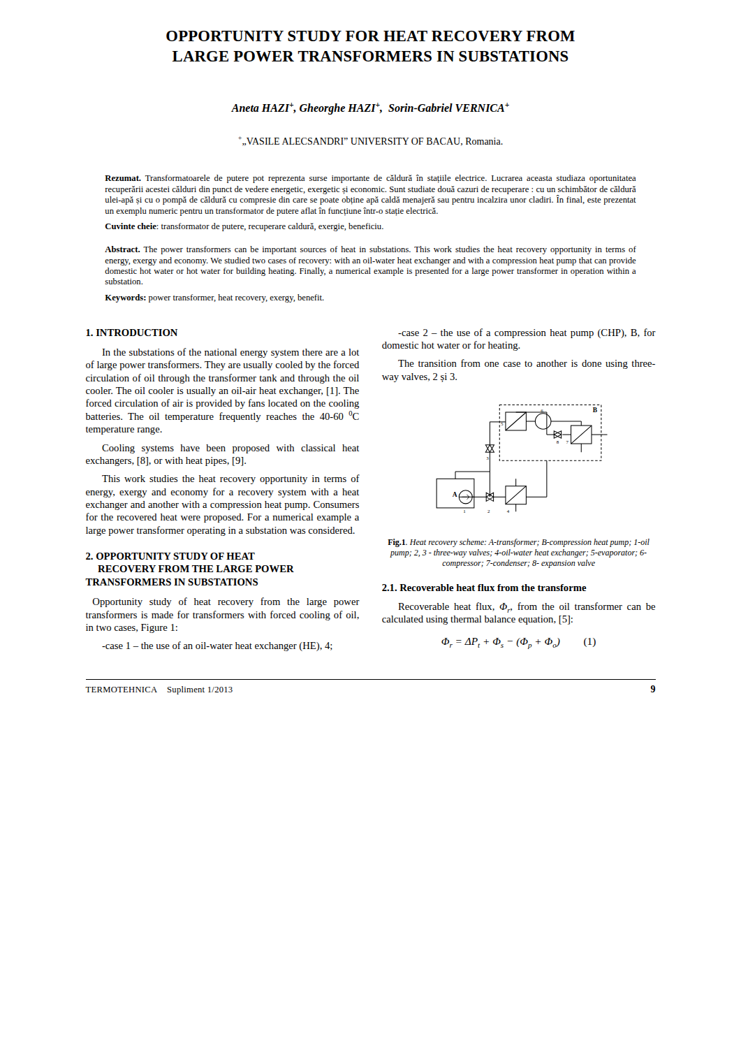OPPORTUNITY STUDY FOR HEAT RECOVERY FROM
LARGE POWER TRANSFORMERS IN SUBSTATIONS
Aneta HAZI+, Gheorghe HAZI+, Sorin-Gabriel VERNICA+
+„VASILE ALECSANDRI” UNIVERSITY OF BACAU, Romania.
Rezumat. Transformatoarele de putere pot reprezenta surse importante de căldură în stațiile electrice. Lucrarea aceasta studiaza oportunitatea recuperării acestei călduri din punct de vedere energetic, exergetic și economic. Sunt studiate două cazuri de recuperare : cu un schimbător de căldură ulei-apă și cu o pompă de căldură cu compresie din care se poate obține apă caldă menajeră sau pentru incalzira unor cladiri. În final, este prezentat un exemplu numeric pentru un transformator de putere aflat în funcțiune într-o stație electrică.
Cuvinte cheie: transformator de putere, recuperare caldură, exergie, beneficiu.
Abstract. The power transformers can be important sources of heat in substations. This work studies the heat recovery opportunity in terms of energy, exergy and economy. We studied two cases of recovery: with an oil-water heat exchanger and with a compression heat pump that can provide domestic hot water or hot water for building heating. Finally, a numerical example is presented for a large power transformer in operation within a substation.
Keywords: power transformer, heat recovery, exergy, benefit.
1. Introduction
In the substations of the national energy system there are a lot of large power transformers. They are usually cooled by the forced circulation of oil through the transformer tank and through the oil cooler. The oil cooler is usually an oil-air heat exchanger, [1]. The forced circulation of air is provided by fans located on the cooling batteries. The oil temperature frequently reaches the 40-60 0C temperature range.
Cooling systems have been proposed with classical heat exchangers, [8], or with heat pipes, [9].
This work studies the heat recovery opportunity in terms of energy, exergy and economy for a recovery system with a heat exchanger and another with a compression heat pump. Consumers for the recovered heat were proposed. For a numerical example a large power transformer operating in a substation was considered.
2. Opportunity study of heat
recovery from the large power
transformers in substations
Opportunity study of heat recovery from the large power transformers is made for transformers with forced cooling of oil, in two cases, Figure 1:
-case 1 – the use of an oil-water heat exchanger (HE), 4;
-case 2 – the use of a compression heat pump (CHP), B, for domestic hot water or for heating.
The transition from one case to another is done using three-way valves, 2 și 3.
A B 5 6 8 7 3 1 2 4
Fig.1. Heat recovery scheme: A-transformer; B-compression heat pump; 1-oil pump; 2, 3 - three-way valves; 4-oil-water heat exchanger; 5-evaporator; 6-compressor; 7-condenser; 8- expansion valve
2.1. Recoverable heat flux from the transforme
Recoverable heat flux, Φr, from the oil transformer can be calculated using thermal balance equation, [5]:
Φr = ΔPt + Φs − (Φp + Φo) (1)
TERMOTEHNICA Supliment 1/2013 9